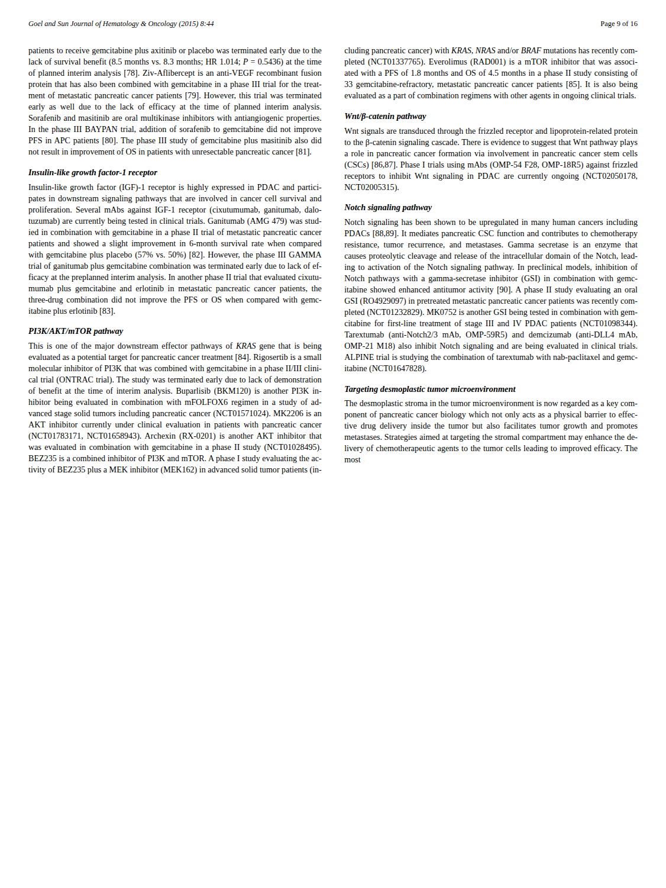Goel and Sun Journal of Hematology & Oncology (2015) 8:44
Page 9 of 16
patients to receive gemcitabine plus axitinib or placebo was terminated early due to the lack of survival benefit (8.5 months vs. 8.3 months; HR 1.014; P = 0.5436) at the time of planned interim analysis [78]. Ziv-Aflibercept is an anti-VEGF recombinant fusion protein that has also been combined with gemcitabine in a phase III trial for the treatment of metastatic pancreatic cancer patients [79]. However, this trial was terminated early as well due to the lack of efficacy at the time of planned interim analysis. Sorafenib and masitinib are oral multikinase inhibitors with antiangiogenic properties. In the phase III BAYPAN trial, addition of sorafenib to gemcitabine did not improve PFS in APC patients [80]. The phase III study of gemcitabine plus masitinib also did not result in improvement of OS in patients with unresectable pancreatic cancer [81].
Insulin-like growth factor-1 receptor
Insulin-like growth factor (IGF)-1 receptor is highly expressed in PDAC and participates in downstream signaling pathways that are involved in cancer cell survival and proliferation. Several mAbs against IGF-1 receptor (cixutumumab, ganitumab, dalotuzumab) are currently being tested in clinical trials. Ganitumab (AMG 479) was studied in combination with gemcitabine in a phase II trial of metastatic pancreatic cancer patients and showed a slight improvement in 6-month survival rate when compared with gemcitabine plus placebo (57% vs. 50%) [82]. However, the phase III GAMMA trial of ganitumab plus gemcitabine combination was terminated early due to lack of efficacy at the preplanned interim analysis. In another phase II trial that evaluated cixutumumab plus gemcitabine and erlotinib in metastatic pancreatic cancer patients, the three-drug combination did not improve the PFS or OS when compared with gemcitabine plus erlotinib [83].
PI3K/AKT/mTOR pathway
This is one of the major downstream effector pathways of KRAS gene that is being evaluated as a potential target for pancreatic cancer treatment [84]. Rigosertib is a small molecular inhibitor of PI3K that was combined with gemcitabine in a phase II/III clinical trial (ONTRAC trial). The study was terminated early due to lack of demonstration of benefit at the time of interim analysis. Buparlisib (BKM120) is another PI3K inhibitor being evaluated in combination with mFOLFOX6 regimen in a study of advanced stage solid tumors including pancreatic cancer (NCT01571024). MK2206 is an AKT inhibitor currently under clinical evaluation in patients with pancreatic cancer (NCT01783171, NCT01658943). Archexin (RX-0201) is another AKT inhibitor that was evaluated in combination with gemcitabine in a phase II study (NCT01028495). BEZ235 is a combined inhibitor of PI3K and mTOR. A phase I study evaluating the activity of BEZ235 plus a MEK inhibitor (MEK162) in advanced solid tumor patients (including pancreatic cancer) with KRAS, NRAS and/or BRAF mutations has recently completed (NCT01337765). Everolimus (RAD001) is a mTOR inhibitor that was associated with a PFS of 1.8 months and OS of 4.5 months in a phase II study consisting of 33 gemcitabine-refractory, metastatic pancreatic cancer patients [85]. It is also being evaluated as a part of combination regimens with other agents in ongoing clinical trials.
Wnt/β-catenin pathway
Wnt signals are transduced through the frizzled receptor and lipoprotein-related protein to the β-catenin signaling cascade. There is evidence to suggest that Wnt pathway plays a role in pancreatic cancer formation via involvement in pancreatic cancer stem cells (CSCs) [86,87]. Phase I trials using mAbs (OMP-54 F28, OMP-18R5) against frizzled receptors to inhibit Wnt signaling in PDAC are currently ongoing (NCT02050178, NCT02005315).
Notch signaling pathway
Notch signaling has been shown to be upregulated in many human cancers including PDACs [88,89]. It mediates pancreatic CSC function and contributes to chemotherapy resistance, tumor recurrence, and metastases. Gamma secretase is an enzyme that causes proteolytic cleavage and release of the intracellular domain of the Notch, leading to activation of the Notch signaling pathway. In preclinical models, inhibition of Notch pathways with a gamma-secretase inhibitor (GSI) in combination with gemcitabine showed enhanced antitumor activity [90]. A phase II study evaluating an oral GSI (RO4929097) in pretreated metastatic pancreatic cancer patients was recently completed (NCT01232829). MK0752 is another GSI being tested in combination with gemcitabine for first-line treatment of stage III and IV PDAC patients (NCT01098344). Tarextumab (anti-Notch2/3 mAb, OMP-59R5) and demcizumab (anti-DLL4 mAb, OMP-21 M18) also inhibit Notch signaling and are being evaluated in clinical trials. ALPINE trial is studying the combination of tarextumab with nab-paclitaxel and gemcitabine (NCT01647828).
Targeting desmoplastic tumor microenvironment
The desmoplastic stroma in the tumor microenvironment is now regarded as a key component of pancreatic cancer biology which not only acts as a physical barrier to effective drug delivery inside the tumor but also facilitates tumor growth and promotes metastases. Strategies aimed at targeting the stromal compartment may enhance the delivery of chemotherapeutic agents to the tumor cells leading to improved efficacy. The most